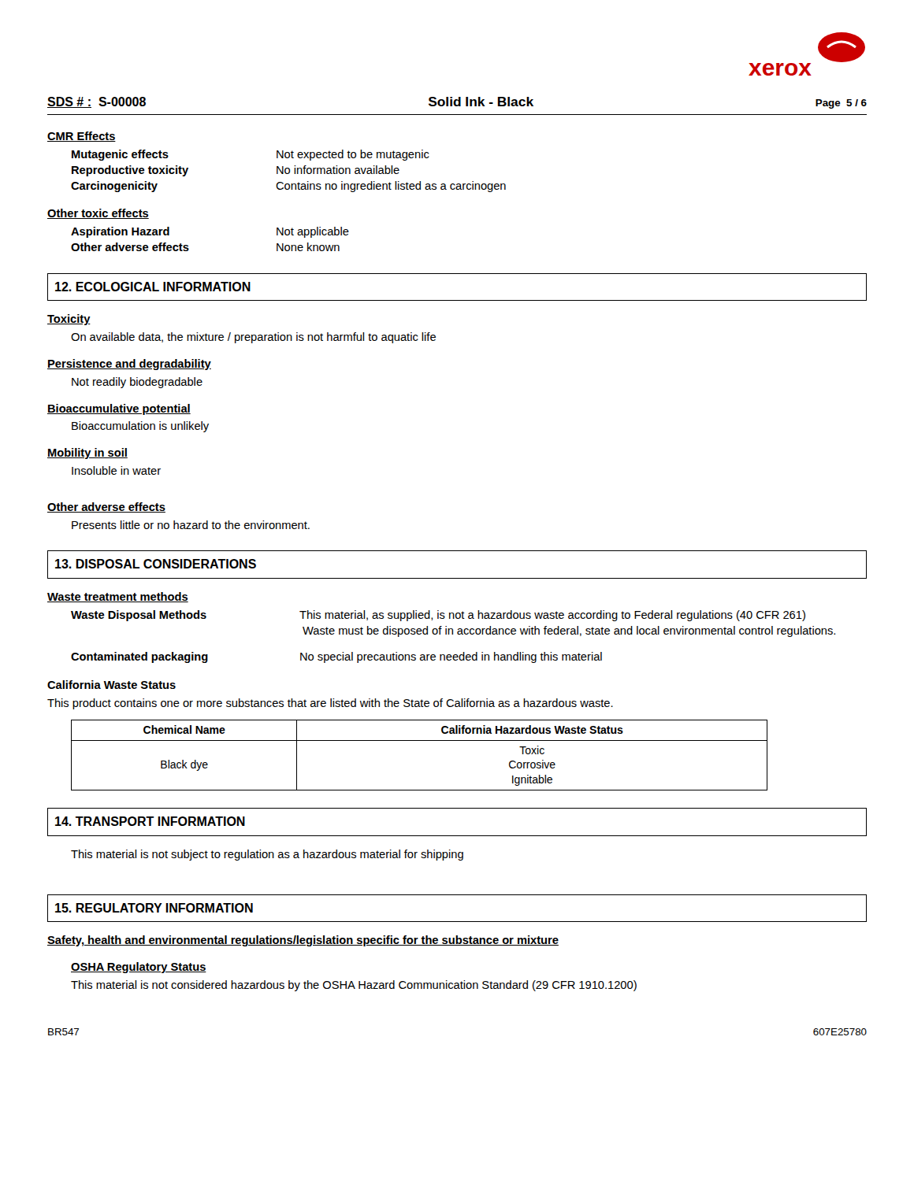xerox
SDS # : S-00008
Solid Ink - Black
Page 5 / 6
CMR Effects
Mutagenic effects
Not expected to be mutagenic
Reproductive toxicity
No information available
Carcinogenicity
Contains no ingredient listed as a carcinogen
Other toxic effects
Aspiration Hazard
Not applicable
Other adverse effects
None known
12. ECOLOGICAL INFORMATION
Toxicity
On available data, the mixture / preparation is not harmful to aquatic life
Persistence and degradability
Not readily biodegradable
Bioaccumulative potential
Bioaccumulation is unlikely
Mobility in soil
Insoluble in water
Other adverse effects
Presents little or no hazard to the environment.
13. DISPOSAL CONSIDERATIONS
Waste treatment methods
Waste Disposal Methods
This material, as supplied, is not a hazardous waste according to Federal regulations (40 CFR 261)
Waste must be disposed of in accordance with federal, state and local environmental control regulations.
Contaminated packaging
No special precautions are needed in handling this material
California Waste Status
This product contains one or more substances that are listed with the State of California as a hazardous waste.
| Chemical Name | California Hazardous Waste Status |
| --- | --- |
| Black dye | Toxic Corrosive Ignitable |
14. TRANSPORT INFORMATION
This material is not subject to regulation as a hazardous material for shipping
15. REGULATORY INFORMATION
Safety, health and environmental regulations/legislation specific for the substance or mixture
OSHA Regulatory Status
This material is not considered hazardous by the OSHA Hazard Communication Standard (29 CFR 1910.1200)
BR547
607E25780